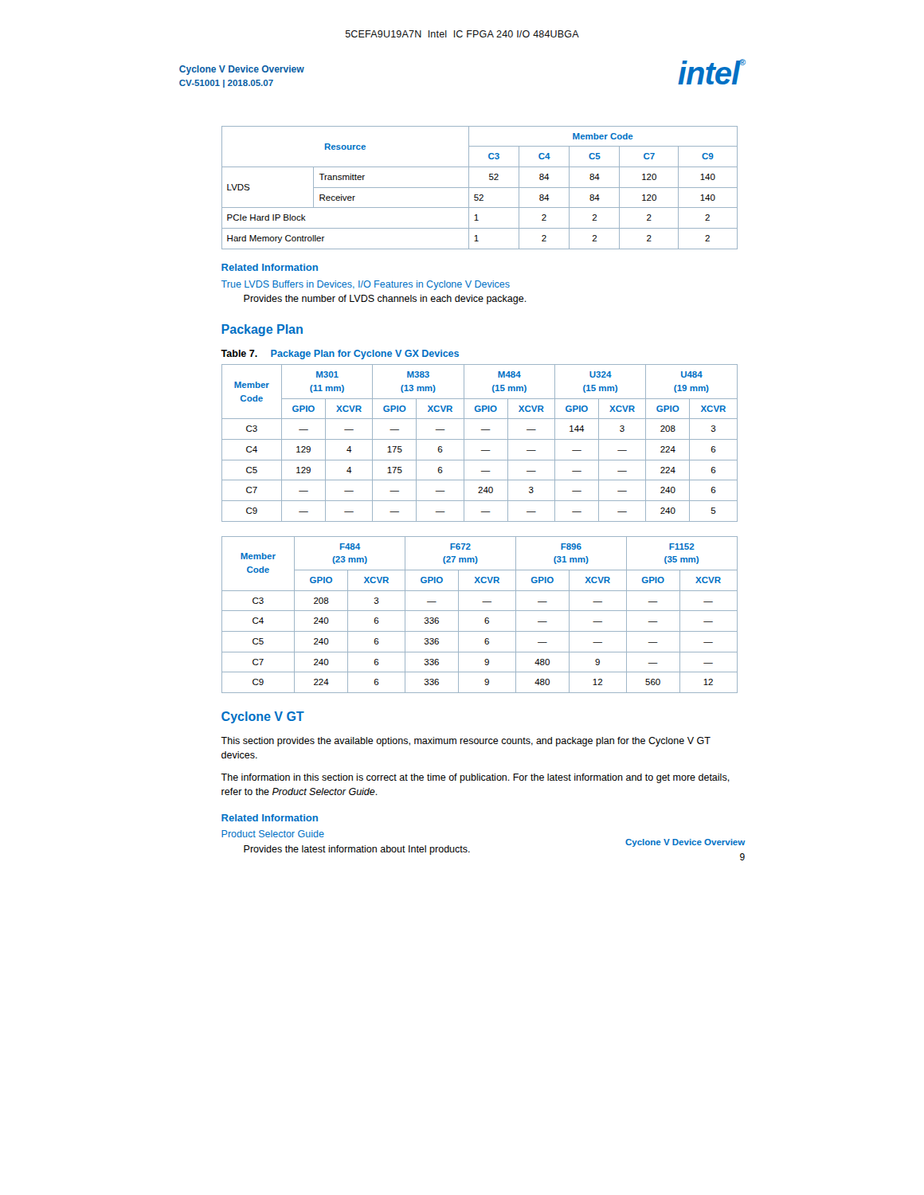5CEFA9U19A7N Intel IC FPGA 240 I/O 484UBGA
Cyclone V Device Overview CV-51001 | 2018.05.07
intel®
| Resource | Member Code |
| --- | --- |
| C3 | C4 | C5 | C7 | C9 |
| LVDS | Transmitter | 52 | 84 | 84 | 120 | 140 |
| Receiver | 52 | 84 | 84 | 120 | 140 |
| PCIe Hard IP Block | 1 | 2 | 2 | 2 | 2 |
| Hard Memory Controller | 1 | 2 | 2 | 2 | 2 |
Related Information
True LVDS Buffers in Devices, I/O Features in Cyclone V Devices
Provides the number of LVDS channels in each device package.
Package Plan
Table 7. Package Plan for Cyclone V GX Devices
| Member Code | M301 (11 mm) | M383 (13 mm) | M484 (15 mm) | U324 (15 mm) | U484 (19 mm) |
| --- | --- | --- | --- | --- | --- |
| GPIO | XCVR | GPIO | XCVR | GPIO | XCVR | GPIO | XCVR | GPIO | XCVR |
| C3 | — | — | — | — | — | — | 144 | 3 | 208 | 3 |
| C4 | 129 | 4 | 175 | 6 | — | — | — | — | 224 | 6 |
| C5 | 129 | 4 | 175 | 6 | — | — | — | — | 224 | 6 |
| C7 | — | — | — | — | 240 | 3 | — | — | 240 | 6 |
| C9 | — | — | — | — | — | — | — | — | 240 | 5 |
| Member Code | F484 (23 mm) | F672 (27 mm) | F896 (31 mm) | F1152 (35 mm) |
| --- | --- | --- | --- | --- |
| GPIO | XCVR | GPIO | XCVR | GPIO | XCVR | GPIO | XCVR |
| C3 | 208 | 3 | — | — | — | — | — | — |
| C4 | 240 | 6 | 336 | 6 | — | — | — | — |
| C5 | 240 | 6 | 336 | 6 | — | — | — | — |
| C7 | 240 | 6 | 336 | 9 | 480 | 9 | — | — |
| C9 | 224 | 6 | 336 | 9 | 480 | 12 | 560 | 12 |
Cyclone V GT
This section provides the available options, maximum resource counts, and package plan for the Cyclone V GT devices.
The information in this section is correct at the time of publication. For the latest information and to get more details, refer to the Product Selector Guide.
Related Information
Product Selector Guide
Provides the latest information about Intel products.
Cyclone V Device Overview
9